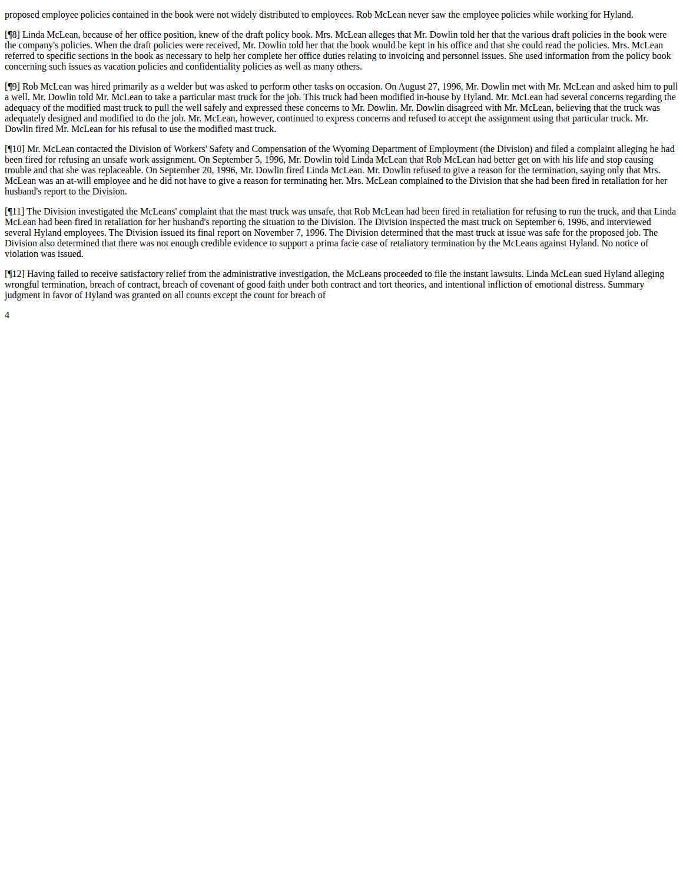proposed employee policies contained in the book were not widely distributed to employees. Rob McLean never saw the employee policies while working for Hyland.
[¶8] Linda McLean, because of her office position, knew of the draft policy book. Mrs. McLean alleges that Mr. Dowlin told her that the various draft policies in the book were the company's policies. When the draft policies were received, Mr. Dowlin told her that the book would be kept in his office and that she could read the policies. Mrs. McLean referred to specific sections in the book as necessary to help her complete her office duties relating to invoicing and personnel issues. She used information from the policy book concerning such issues as vacation policies and confidentiality policies as well as many others.
[¶9] Rob McLean was hired primarily as a welder but was asked to perform other tasks on occasion. On August 27, 1996, Mr. Dowlin met with Mr. McLean and asked him to pull a well. Mr. Dowlin told Mr. McLean to take a particular mast truck for the job. This truck had been modified in-house by Hyland. Mr. McLean had several concerns regarding the adequacy of the modified mast truck to pull the well safely and expressed these concerns to Mr. Dowlin. Mr. Dowlin disagreed with Mr. McLean, believing that the truck was adequately designed and modified to do the job. Mr. McLean, however, continued to express concerns and refused to accept the assignment using that particular truck. Mr. Dowlin fired Mr. McLean for his refusal to use the modified mast truck.
[¶10] Mr. McLean contacted the Division of Workers' Safety and Compensation of the Wyoming Department of Employment (the Division) and filed a complaint alleging he had been fired for refusing an unsafe work assignment. On September 5, 1996, Mr. Dowlin told Linda McLean that Rob McLean had better get on with his life and stop causing trouble and that she was replaceable. On September 20, 1996, Mr. Dowlin fired Linda McLean. Mr. Dowlin refused to give a reason for the termination, saying only that Mrs. McLean was an at-will employee and he did not have to give a reason for terminating her. Mrs. McLean complained to the Division that she had been fired in retaliation for her husband's report to the Division.
[¶11] The Division investigated the McLeans' complaint that the mast truck was unsafe, that Rob McLean had been fired in retaliation for refusing to run the truck, and that Linda McLean had been fired in retaliation for her husband's reporting the situation to the Division. The Division inspected the mast truck on September 6, 1996, and interviewed several Hyland employees. The Division issued its final report on November 7, 1996. The Division determined that the mast truck at issue was safe for the proposed job. The Division also determined that there was not enough credible evidence to support a prima facie case of retaliatory termination by the McLeans against Hyland. No notice of violation was issued.
[¶12] Having failed to receive satisfactory relief from the administrative investigation, the McLeans proceeded to file the instant lawsuits. Linda McLean sued Hyland alleging wrongful termination, breach of contract, breach of covenant of good faith under both contract and tort theories, and intentional infliction of emotional distress. Summary judgment in favor of Hyland was granted on all counts except the count for breach of
4